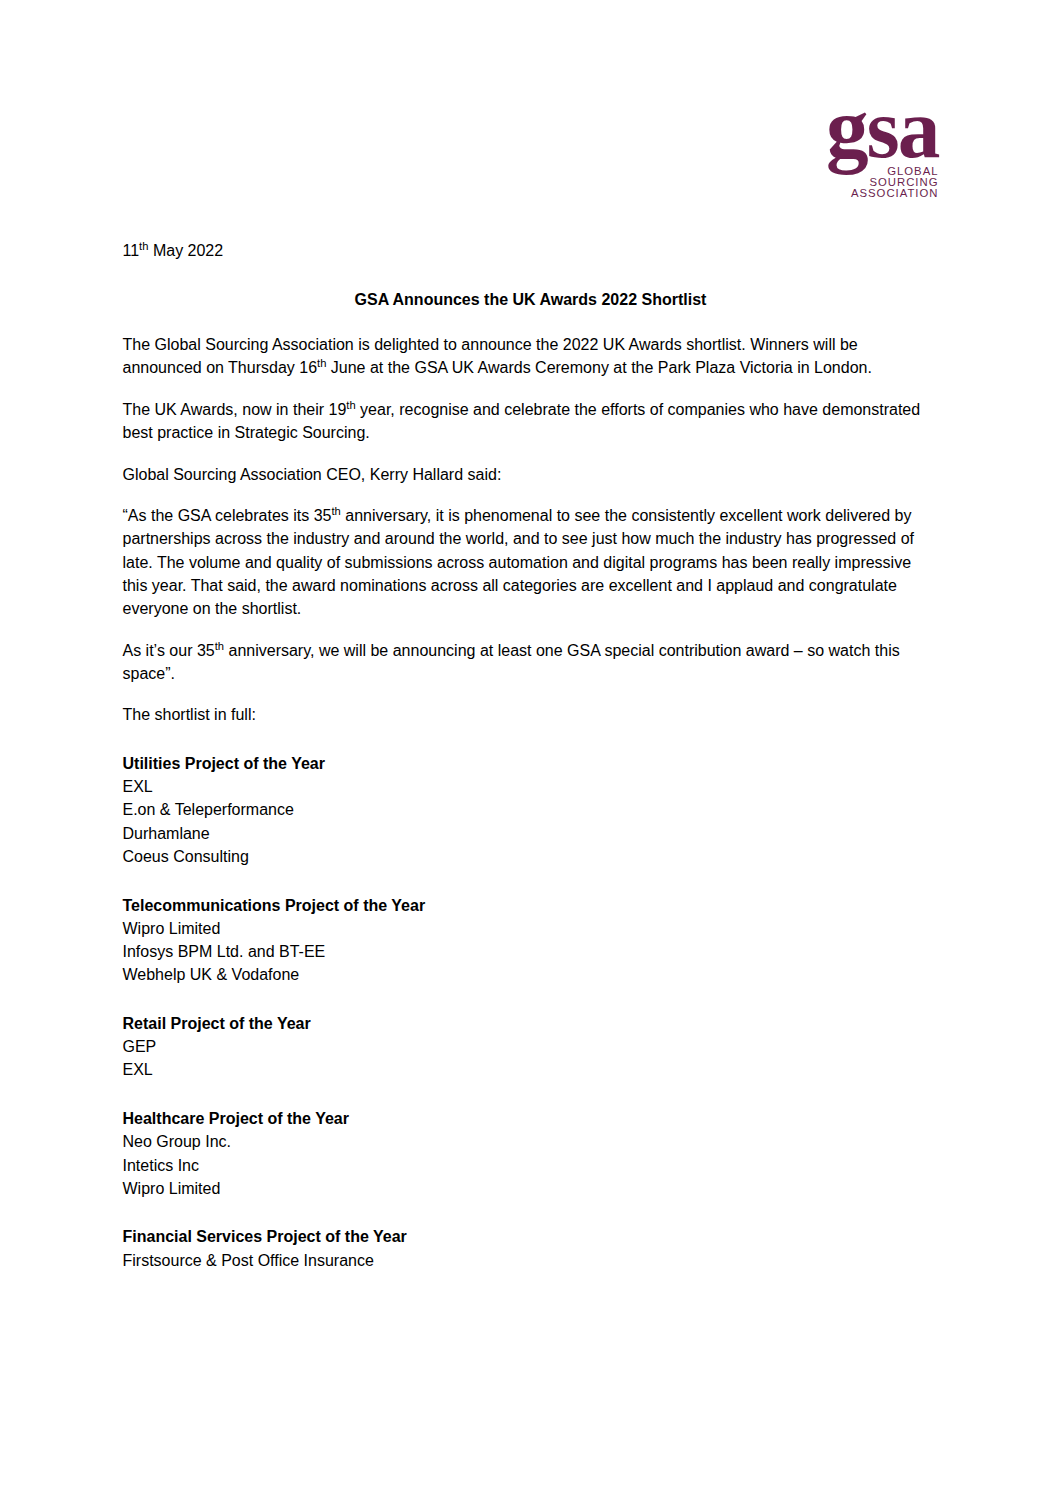gsa Global
Sourcing
Association
11th May 2022
GSA Announces the UK Awards 2022 Shortlist
The Global Sourcing Association is delighted to announce the 2022 UK Awards shortlist. Winners will be announced on Thursday 16th June at the GSA UK Awards Ceremony at the Park Plaza Victoria in London.
The UK Awards, now in their 19th year, recognise and celebrate the efforts of companies who have demonstrated best practice in Strategic Sourcing.
Global Sourcing Association CEO, Kerry Hallard said:
“As the GSA celebrates its 35th anniversary, it is phenomenal to see the consistently excellent work delivered by partnerships across the industry and around the world, and to see just how much the industry has progressed of late. The volume and quality of submissions across automation and digital programs has been really impressive this year. That said, the award nominations across all categories are excellent and I applaud and congratulate everyone on the shortlist.
As it’s our 35th anniversary, we will be announcing at least one GSA special contribution award – so watch this space”.
The shortlist in full:
Utilities Project of the Year
EXL
E.on & Teleperformance
Durhamlane
Coeus Consulting
Telecommunications Project of the Year
Wipro Limited
Infosys BPM Ltd. and BT-EE
Webhelp UK & Vodafone
Retail Project of the Year
GEP
EXL
Healthcare Project of the Year
Neo Group Inc.
Intetics Inc
Wipro Limited
Financial Services Project of the Year
Firstsource & Post Office Insurance